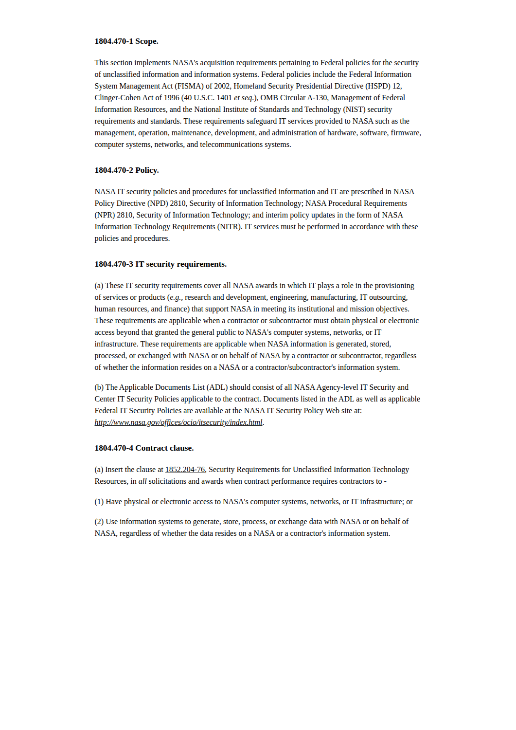1804.470-1 Scope.
This section implements NASA's acquisition requirements pertaining to Federal policies for the security of unclassified information and information systems. Federal policies include the Federal Information System Management Act (FISMA) of 2002, Homeland Security Presidential Directive (HSPD) 12, Clinger-Cohen Act of 1996 (40 U.S.C. 1401 et seq.), OMB Circular A-130, Management of Federal Information Resources, and the National Institute of Standards and Technology (NIST) security requirements and standards. These requirements safeguard IT services provided to NASA such as the management, operation, maintenance, development, and administration of hardware, software, firmware, computer systems, networks, and telecommunications systems.
1804.470-2 Policy.
NASA IT security policies and procedures for unclassified information and IT are prescribed in NASA Policy Directive (NPD) 2810, Security of Information Technology; NASA Procedural Requirements (NPR) 2810, Security of Information Technology; and interim policy updates in the form of NASA Information Technology Requirements (NITR). IT services must be performed in accordance with these policies and procedures.
1804.470-3 IT security requirements.
(a) These IT security requirements cover all NASA awards in which IT plays a role in the provisioning of services or products (e.g., research and development, engineering, manufacturing, IT outsourcing, human resources, and finance) that support NASA in meeting its institutional and mission objectives. These requirements are applicable when a contractor or subcontractor must obtain physical or electronic access beyond that granted the general public to NASA's computer systems, networks, or IT infrastructure. These requirements are applicable when NASA information is generated, stored, processed, or exchanged with NASA or on behalf of NASA by a contractor or subcontractor, regardless of whether the information resides on a NASA or a contractor/subcontractor's information system.
(b) The Applicable Documents List (ADL) should consist of all NASA Agency-level IT Security and Center IT Security Policies applicable to the contract. Documents listed in the ADL as well as applicable Federal IT Security Policies are available at the NASA IT Security Policy Web site at: http://www.nasa.gov/offices/ocio/itsecurity/index.html.
1804.470-4 Contract clause.
(a) Insert the clause at 1852.204-76, Security Requirements for Unclassified Information Technology Resources, in all solicitations and awards when contract performance requires contractors to -
(1) Have physical or electronic access to NASA's computer systems, networks, or IT infrastructure; or
(2) Use information systems to generate, store, process, or exchange data with NASA or on behalf of NASA, regardless of whether the data resides on a NASA or a contractor's information system.